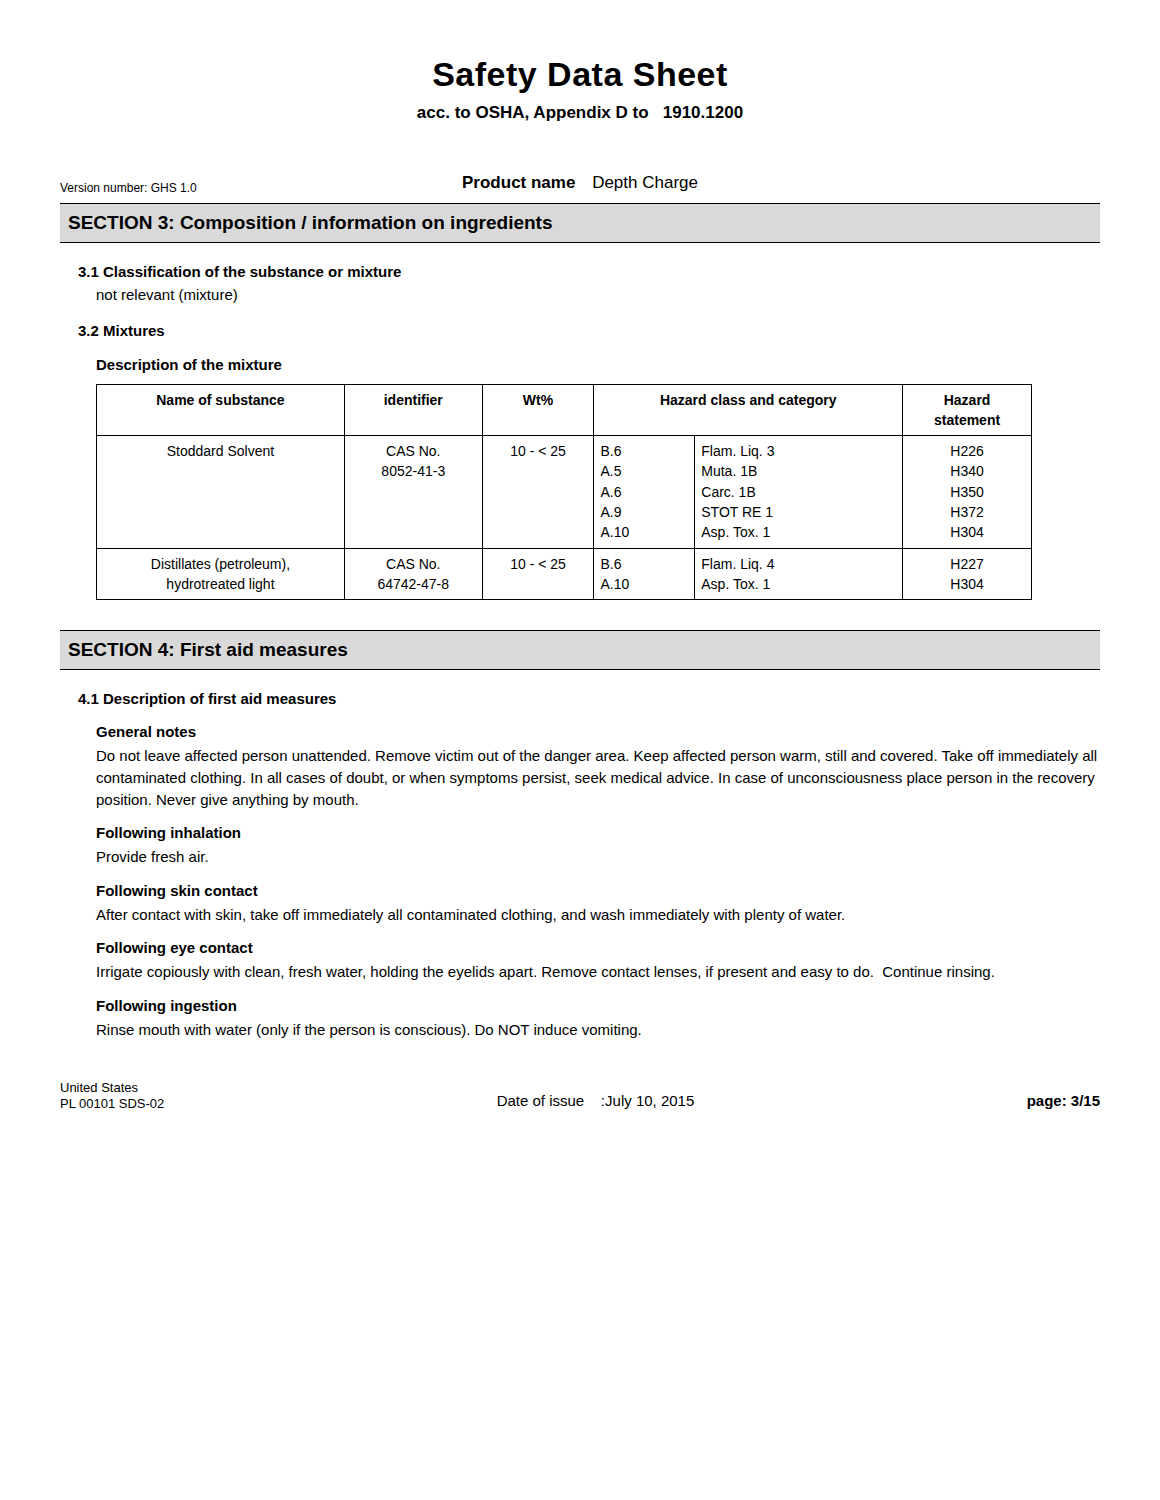Safety Data Sheet
acc. to OSHA, Appendix D to 1910.1200
Product name Depth Charge
Version number: GHS 1.0
SECTION 3: Composition / information on ingredients
3.1 Classification of the substance or mixture
not relevant (mixture)
3.2 Mixtures
Description of the mixture
| Name of substance | identifier | Wt% | Hazard class and category | Hazard statement |
| --- | --- | --- | --- | --- |
| Stoddard Solvent | CAS No. 8052-41-3 | 10 - < 25 | B.6 A.5 A.6 A.9 A.10 | Flam. Liq. 3 Muta. 1B Carc. 1B STOT RE 1 Asp. Tox. 1 | H226 H340 H350 H372 H304 |
| Distillates (petroleum), hydrotreated light | CAS No. 64742-47-8 | 10 - < 25 | B.6 A.10 | Flam. Liq. 4 Asp. Tox. 1 | H227 H304 |
SECTION 4: First aid measures
4.1 Description of first aid measures
General notes
Do not leave affected person unattended. Remove victim out of the danger area. Keep affected person warm, still and covered. Take off immediately all contaminated clothing. In all cases of doubt, or when symptoms persist, seek medical advice. In case of unconsciousness place person in the recovery position. Never give anything by mouth.
Following inhalation
Provide fresh air.
Following skin contact
After contact with skin, take off immediately all contaminated clothing, and wash immediately with plenty of water.
Following eye contact
Irrigate copiously with clean, fresh water, holding the eyelids apart. Remove contact lenses, if present and easy to do. Continue rinsing.
Following ingestion
Rinse mouth with water (only if the person is conscious). Do NOT induce vomiting.
United States
PL 00101 SDS-02
Date of issue :July 10, 2015
page: 3/15